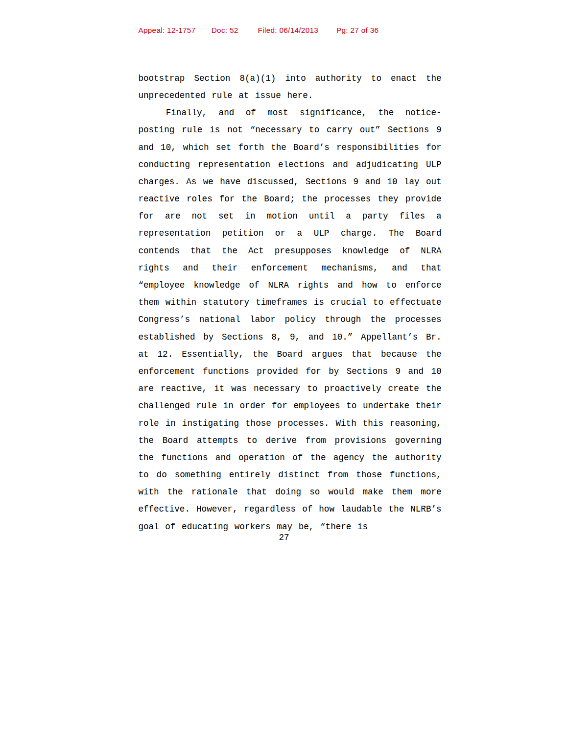Appeal: 12-1757 Doc: 52 Filed: 06/14/2013 Pg: 27 of 36
bootstrap Section 8(a)(1) into authority to enact the unprecedented rule at issue here.
Finally, and of most significance, the notice-posting rule is not “necessary to carry out” Sections 9 and 10, which set forth the Board’s responsibilities for conducting representation elections and adjudicating ULP charges. As we have discussed, Sections 9 and 10 lay out reactive roles for the Board; the processes they provide for are not set in motion until a party files a representation petition or a ULP charge. The Board contends that the Act presupposes knowledge of NLRA rights and their enforcement mechanisms, and that “employee knowledge of NLRA rights and how to enforce them within statutory timeframes is crucial to effectuate Congress’s national labor policy through the processes established by Sections 8, 9, and 10.” Appellant’s Br. at 12. Essentially, the Board argues that because the enforcement functions provided for by Sections 9 and 10 are reactive, it was necessary to proactively create the challenged rule in order for employees to undertake their role in instigating those processes. With this reasoning, the Board attempts to derive from provisions governing the functions and operation of the agency the authority to do something entirely distinct from those functions, with the rationale that doing so would make them more effective. However, regardless of how laudable the NLRB’s goal of educating workers may be, “there is
27